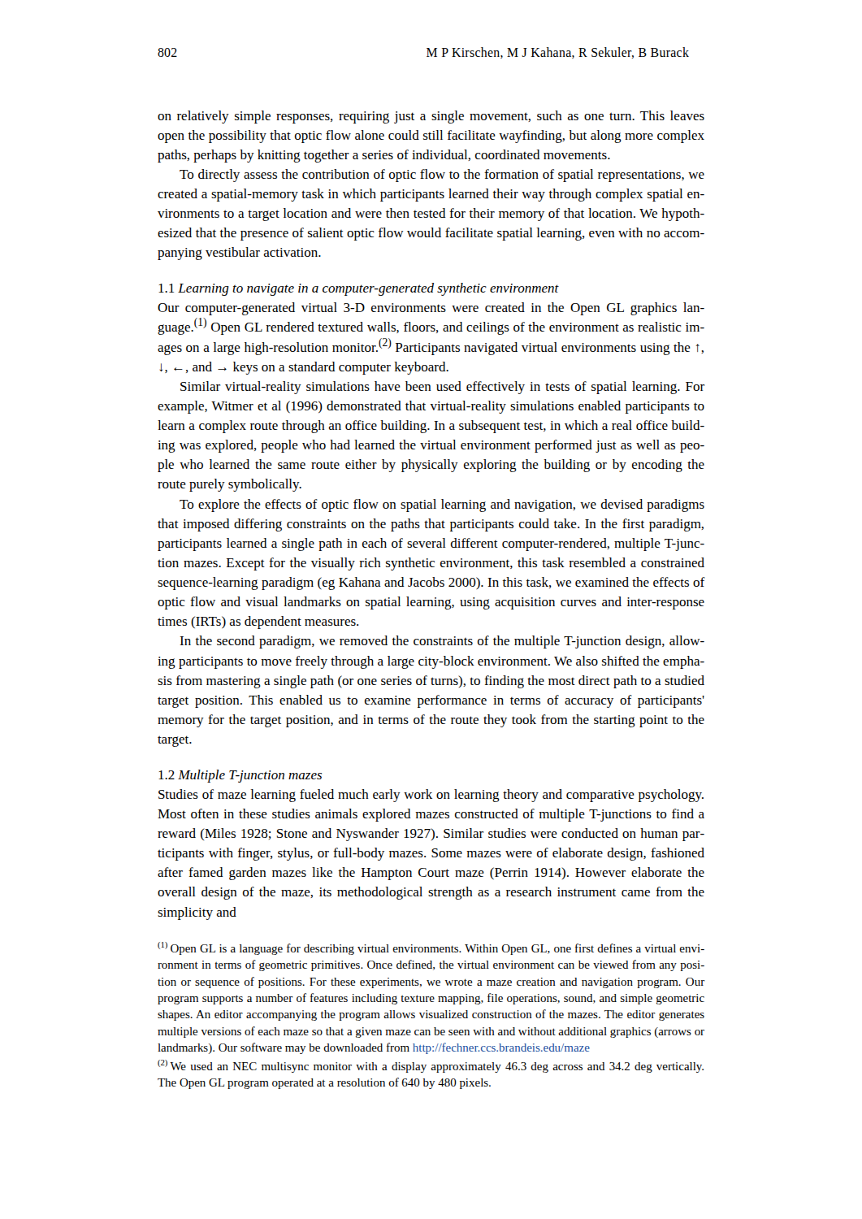802 M P Kirschen, M J Kahana, R Sekuler, B Burack
on relatively simple responses, requiring just a single movement, such as one turn. This leaves open the possibility that optic flow alone could still facilitate wayfinding, but along more complex paths, perhaps by knitting together a series of individual, coordinated movements.
To directly assess the contribution of optic flow to the formation of spatial representations, we created a spatial-memory task in which participants learned their way through complex spatial environments to a target location and were then tested for their memory of that location. We hypothesized that the presence of salient optic flow would facilitate spatial learning, even with no accompanying vestibular activation.
1.1 Learning to navigate in a computer-generated synthetic environment
Our computer-generated virtual 3-D environments were created in the Open GL graphics language.(1) Open GL rendered textured walls, floors, and ceilings of the environment as realistic images on a large high-resolution monitor.(2) Participants navigated virtual environments using the ↑, ↓, ←, and → keys on a standard computer keyboard.
Similar virtual-reality simulations have been used effectively in tests of spatial learning. For example, Witmer et al (1996) demonstrated that virtual-reality simulations enabled participants to learn a complex route through an office building. In a subsequent test, in which a real office building was explored, people who had learned the virtual environment performed just as well as people who learned the same route either by physically exploring the building or by encoding the route purely symbolically.
To explore the effects of optic flow on spatial learning and navigation, we devised paradigms that imposed differing constraints on the paths that participants could take. In the first paradigm, participants learned a single path in each of several different computer-rendered, multiple T-junction mazes. Except for the visually rich synthetic environment, this task resembled a constrained sequence-learning paradigm (eg Kahana and Jacobs 2000). In this task, we examined the effects of optic flow and visual landmarks on spatial learning, using acquisition curves and inter-response times (IRTs) as dependent measures.
In the second paradigm, we removed the constraints of the multiple T-junction design, allowing participants to move freely through a large city-block environment. We also shifted the emphasis from mastering a single path (or one series of turns), to finding the most direct path to a studied target position. This enabled us to examine performance in terms of accuracy of participants' memory for the target position, and in terms of the route they took from the starting point to the target.
1.2 Multiple T-junction mazes
Studies of maze learning fueled much early work on learning theory and comparative psychology. Most often in these studies animals explored mazes constructed of multiple T-junctions to find a reward (Miles 1928; Stone and Nyswander 1927). Similar studies were conducted on human participants with finger, stylus, or full-body mazes. Some mazes were of elaborate design, fashioned after famed garden mazes like the Hampton Court maze (Perrin 1914). However elaborate the overall design of the maze, its methodological strength as a research instrument came from the simplicity and
(1) Open GL is a language for describing virtual environments. Within Open GL, one first defines a virtual environment in terms of geometric primitives. Once defined, the virtual environment can be viewed from any position or sequence of positions. For these experiments, we wrote a maze creation and navigation program. Our program supports a number of features including texture mapping, file operations, sound, and simple geometric shapes. An editor accompanying the program allows visualized construction of the mazes. The editor generates multiple versions of each maze so that a given maze can be seen with and without additional graphics (arrows or landmarks). Our software may be downloaded from http://fechner.ccs.brandeis.edu/maze
(2) We used an NEC multisync monitor with a display approximately 46.3 deg across and 34.2 deg vertically. The Open GL program operated at a resolution of 640 by 480 pixels.